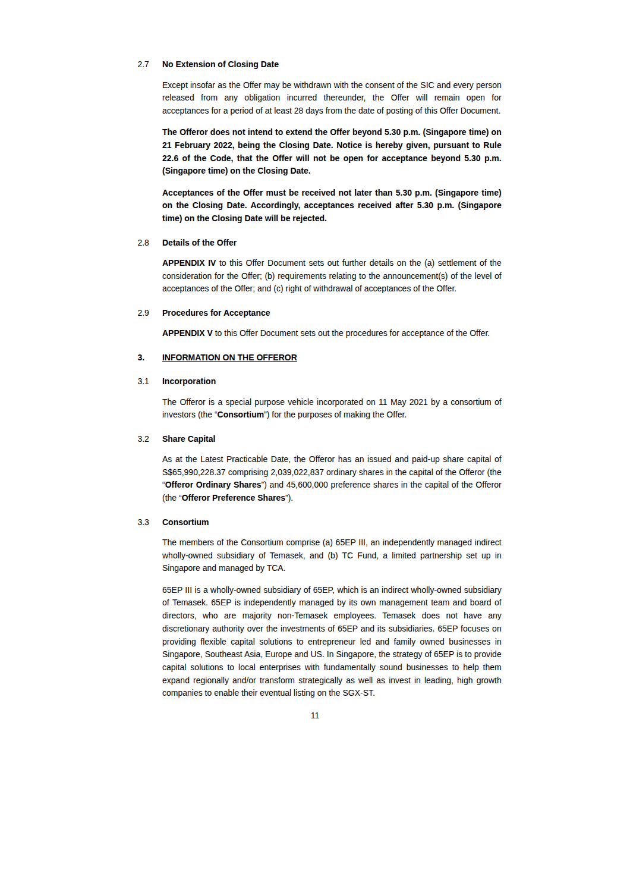2.7
No Extension of Closing Date
Except insofar as the Offer may be withdrawn with the consent of the SIC and every person released from any obligation incurred thereunder, the Offer will remain open for acceptances for a period of at least 28 days from the date of posting of this Offer Document.
The Offeror does not intend to extend the Offer beyond 5.30 p.m. (Singapore time) on 21 February 2022, being the Closing Date. Notice is hereby given, pursuant to Rule 22.6 of the Code, that the Offer will not be open for acceptance beyond 5.30 p.m. (Singapore time) on the Closing Date.
Acceptances of the Offer must be received not later than 5.30 p.m. (Singapore time) on the Closing Date. Accordingly, acceptances received after 5.30 p.m. (Singapore time) on the Closing Date will be rejected.
2.8
Details of the Offer
APPENDIX IV to this Offer Document sets out further details on the (a) settlement of the consideration for the Offer; (b) requirements relating to the announcement(s) of the level of acceptances of the Offer; and (c) right of withdrawal of acceptances of the Offer.
2.9
Procedures for Acceptance
APPENDIX V to this Offer Document sets out the procedures for acceptance of the Offer.
3.
INFORMATION ON THE OFFEROR
3.1
Incorporation
The Offeror is a special purpose vehicle incorporated on 11 May 2021 by a consortium of investors (the “Consortium”) for the purposes of making the Offer.
3.2
Share Capital
As at the Latest Practicable Date, the Offeror has an issued and paid-up share capital of S$65,990,228.37 comprising 2,039,022,837 ordinary shares in the capital of the Offeror (the “Offeror Ordinary Shares”) and 45,600,000 preference shares in the capital of the Offeror (the “Offeror Preference Shares”).
3.3
Consortium
The members of the Consortium comprise (a) 65EP III, an independently managed indirect wholly-owned subsidiary of Temasek, and (b) TC Fund, a limited partnership set up in Singapore and managed by TCA.
65EP III is a wholly-owned subsidiary of 65EP, which is an indirect wholly-owned subsidiary of Temasek. 65EP is independently managed by its own management team and board of directors, who are majority non-Temasek employees. Temasek does not have any discretionary authority over the investments of 65EP and its subsidiaries. 65EP focuses on providing flexible capital solutions to entrepreneur led and family owned businesses in Singapore, Southeast Asia, Europe and US. In Singapore, the strategy of 65EP is to provide capital solutions to local enterprises with fundamentally sound businesses to help them expand regionally and/or transform strategically as well as invest in leading, high growth companies to enable their eventual listing on the SGX-ST.
11